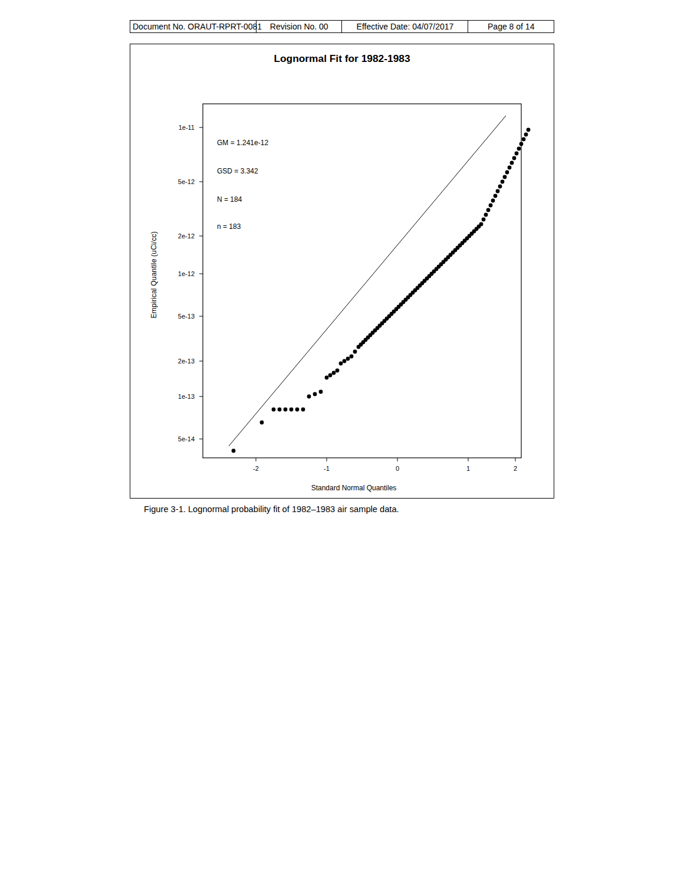| Document No. ORAUT-RPRT-0081 | Revision No. 00 | Effective Date: 04/07/2017 | Page 8 of 14 |
Lognormal Fit for 1982-1983
Empirical Quantile (uCi/cc)
1e-11 5e-12 2e-12 1e-12 5e-13 2e-13 1e-13 5e-14 -2 -1 0 1 2 GM = 1.241e-12 GSD = 3.342 N = 184 n = 183
Standard Normal Quantiles
Figure 3-1. Lognormal probability fit of 1982–1983 air sample data.